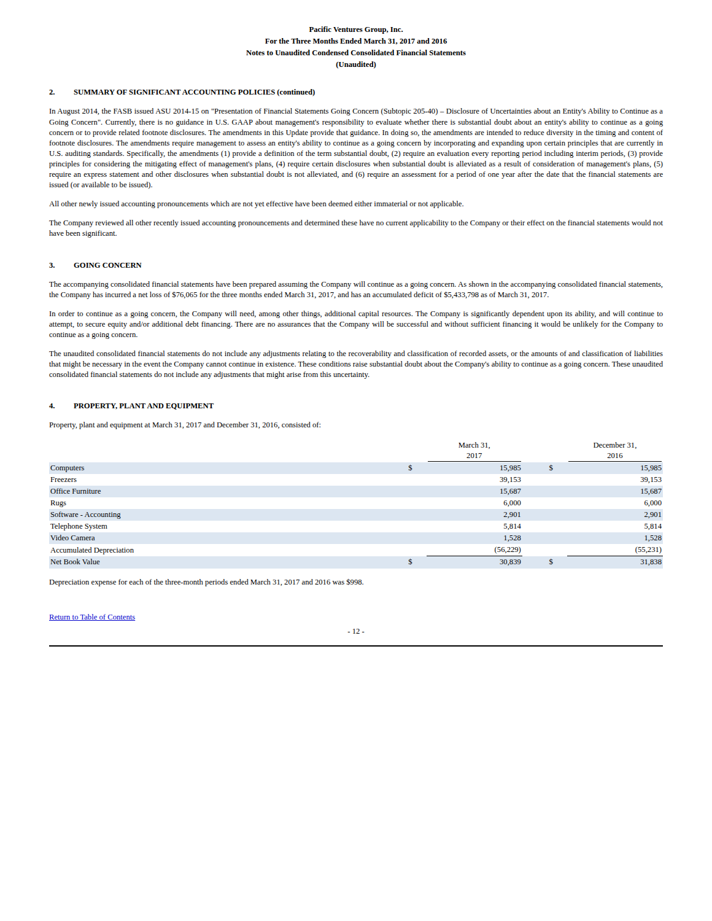Pacific Ventures Group, Inc.
For the Three Months Ended March 31, 2017 and 2016
Notes to Unaudited Condensed Consolidated Financial Statements
(Unaudited)
2. SUMMARY OF SIGNIFICANT ACCOUNTING POLICIES (continued)
In August 2014, the FASB issued ASU 2014-15 on "Presentation of Financial Statements Going Concern (Subtopic 205-40) – Disclosure of Uncertainties about an Entity's Ability to Continue as a Going Concern". Currently, there is no guidance in U.S. GAAP about management's responsibility to evaluate whether there is substantial doubt about an entity's ability to continue as a going concern or to provide related footnote disclosures. The amendments in this Update provide that guidance. In doing so, the amendments are intended to reduce diversity in the timing and content of footnote disclosures. The amendments require management to assess an entity's ability to continue as a going concern by incorporating and expanding upon certain principles that are currently in U.S. auditing standards. Specifically, the amendments (1) provide a definition of the term substantial doubt, (2) require an evaluation every reporting period including interim periods, (3) provide principles for considering the mitigating effect of management's plans, (4) require certain disclosures when substantial doubt is alleviated as a result of consideration of management's plans, (5) require an express statement and other disclosures when substantial doubt is not alleviated, and (6) require an assessment for a period of one year after the date that the financial statements are issued (or available to be issued).
All other newly issued accounting pronouncements which are not yet effective have been deemed either immaterial or not applicable.
The Company reviewed all other recently issued accounting pronouncements and determined these have no current applicability to the Company or their effect on the financial statements would not have been significant.
3. GOING CONCERN
The accompanying consolidated financial statements have been prepared assuming the Company will continue as a going concern. As shown in the accompanying consolidated financial statements, the Company has incurred a net loss of $76,065 for the three months ended March 31, 2017, and has an accumulated deficit of $5,433,798 as of March 31, 2017.
In order to continue as a going concern, the Company will need, among other things, additional capital resources. The Company is significantly dependent upon its ability, and will continue to attempt, to secure equity and/or additional debt financing. There are no assurances that the Company will be successful and without sufficient financing it would be unlikely for the Company to continue as a going concern.
The unaudited consolidated financial statements do not include any adjustments relating to the recoverability and classification of recorded assets, or the amounts of and classification of liabilities that might be necessary in the event the Company cannot continue in existence. These conditions raise substantial doubt about the Company's ability to continue as a going concern. These unaudited consolidated financial statements do not include any adjustments that might arise from this uncertainty.
4. PROPERTY, PLANT AND EQUIPMENT
Property, plant and equipment at March 31, 2017 and December 31, 2016, consisted of:
| | | March 31, 2017 | | | December 31, 2016 |
| Computers | $ | 15,985 | | $ | 15,985 |
| Freezers | | 39,153 | | | 39,153 |
| Office Furniture | | 15,687 | | | 15,687 |
| Rugs | | 6,000 | | | 6,000 |
| Software - Accounting | | 2,901 | | | 2,901 |
| Telephone System | | 5,814 | | | 5,814 |
| Video Camera | | 1,528 | | | 1,528 |
| Accumulated Depreciation | | (56,229) | | | (55,231) |
| Net Book Value | $ | 30,839 | | $ | 31,838 |
Depreciation expense for each of the three-month periods ended March 31, 2017 and 2016 was $998.
Return to Table of Contents
- 12 -